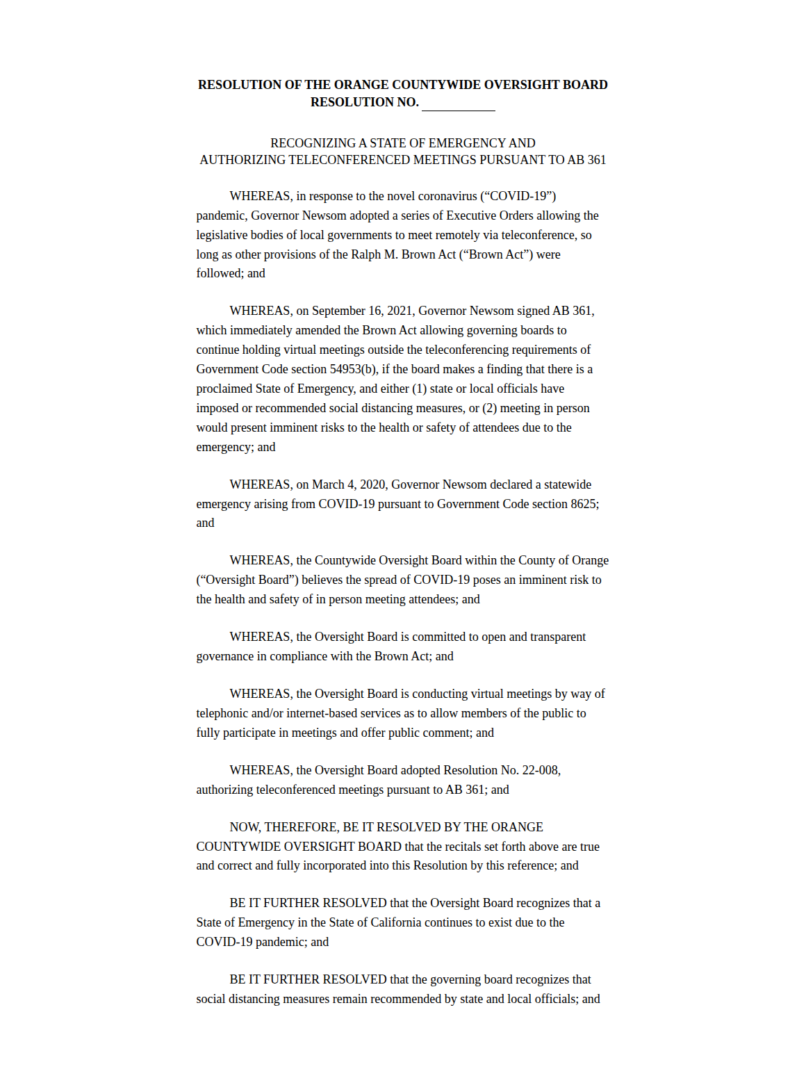Resolution of the Orange Countywide Oversight BoardResolution No.
RECOGNIZING A STATE OF EMERGENCY AND AUTHORIZING TELECONFERENCED MEETINGS PURSUANT TO AB 361
WHEREAS, in response to the novel coronavirus (“COVID-19”) pandemic, Governor Newsom adopted a series of Executive Orders allowing the legislative bodies of local governments to meet remotely via teleconference, so long as other provisions of the Ralph M. Brown Act (“Brown Act”) were followed; and
WHEREAS, on September 16, 2021, Governor Newsom signed AB 361, which immediately amended the Brown Act allowing governing boards to continue holding virtual meetings outside the teleconferencing requirements of Government Code section 54953(b), if the board makes a finding that there is a proclaimed State of Emergency, and either (1) state or local officials have imposed or recommended social distancing measures, or (2) meeting in person would present imminent risks to the health or safety of attendees due to the emergency; and
WHEREAS, on March 4, 2020, Governor Newsom declared a statewide emergency arising from COVID-19 pursuant to Government Code section 8625; and
WHEREAS, the Countywide Oversight Board within the County of Orange (“Oversight Board”) believes the spread of COVID-19 poses an imminent risk to the health and safety of in person meeting attendees; and
WHEREAS, the Oversight Board is committed to open and transparent governance in compliance with the Brown Act; and
WHEREAS, the Oversight Board is conducting virtual meetings by way of telephonic and/or internet-based services as to allow members of the public to fully participate in meetings and offer public comment; and
WHEREAS, the Oversight Board adopted Resolution No. 22-008, authorizing teleconferenced meetings pursuant to AB 361; and
NOW, THEREFORE, BE IT RESOLVED BY THE ORANGE COUNTYWIDE OVERSIGHT BOARD that the recitals set forth above are true and correct and fully incorporated into this Resolution by this reference; and
BE IT FURTHER RESOLVED that the Oversight Board recognizes that a State of Emergency in the State of California continues to exist due to the COVID-19 pandemic; and
BE IT FURTHER RESOLVED that the governing board recognizes that social distancing measures remain recommended by state and local officials; and